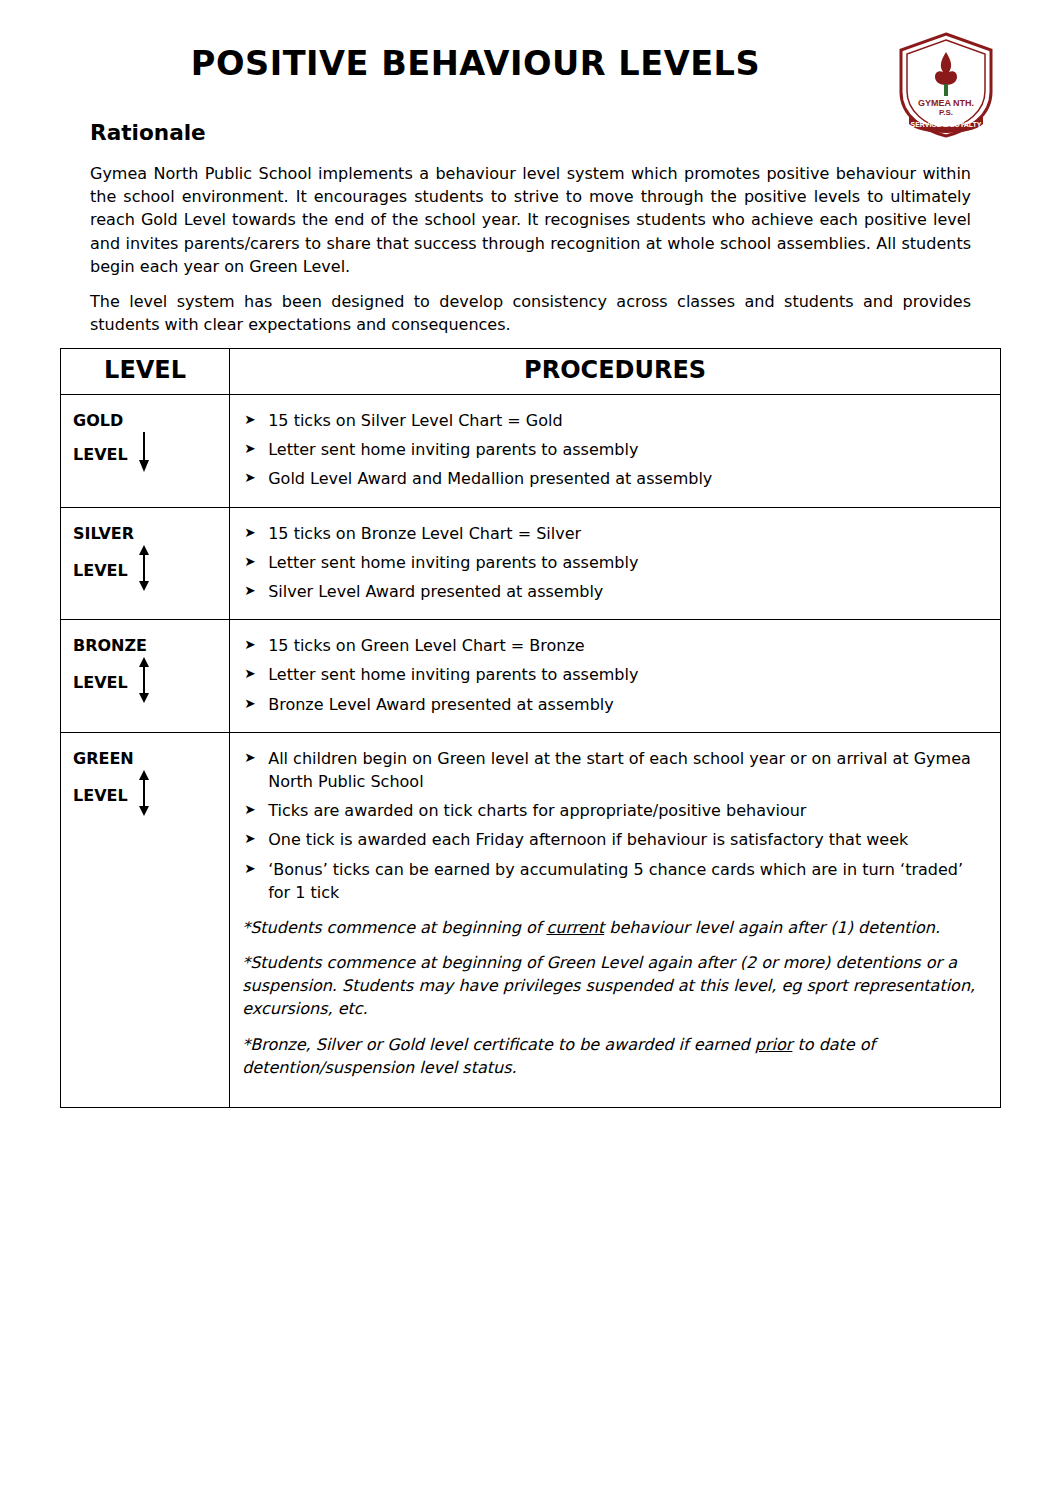GYMEA NTH. P.S. SERVICE & LOYALTY
POSITIVE BEHAVIOUR LEVELS
Rationale
Gymea North Public School implements a behaviour level system which promotes positive behaviour within the school environment. It encourages students to strive to move through the positive levels to ultimately reach Gold Level towards the end of the school year. It recognises students who achieve each positive level and invites parents/carers to share that success through recognition at whole school assemblies. All students begin each year on Green Level.
The level system has been designed to develop consistency across classes and students and provides students with clear expectations and consequences.
| LEVEL | PROCEDURES |
| --- | --- |
| GOLD LEVEL | 15 ticks on Silver Level Chart = Gold Letter sent home inviting parents to assembly Gold Level Award and Medallion presented at assembly |
| SILVER LEVEL | 15 ticks on Bronze Level Chart = Silver Letter sent home inviting parents to assembly Silver Level Award presented at assembly |
| BRONZE LEVEL | 15 ticks on Green Level Chart = Bronze Letter sent home inviting parents to assembly Bronze Level Award presented at assembly |
| GREEN LEVEL | All children begin on Green level at the start of each school year or on arrival at Gymea North Public School Ticks are awarded on tick charts for appropriate/positive behaviour One tick is awarded each Friday afternoon if behaviour is satisfactory that week ‘Bonus’ ticks can be earned by accumulating 5 chance cards which are in turn ‘traded’ for 1 tick *Students commence at beginning of current behaviour level again after (1) detention. *Students commence at beginning of Green Level again after (2 or more) detentions or a suspension. Students may have privileges suspended at this level, eg sport representation, excursions, etc. *Bronze, Silver or Gold level certificate to be awarded if earned prior to date of detention/suspension level status. |